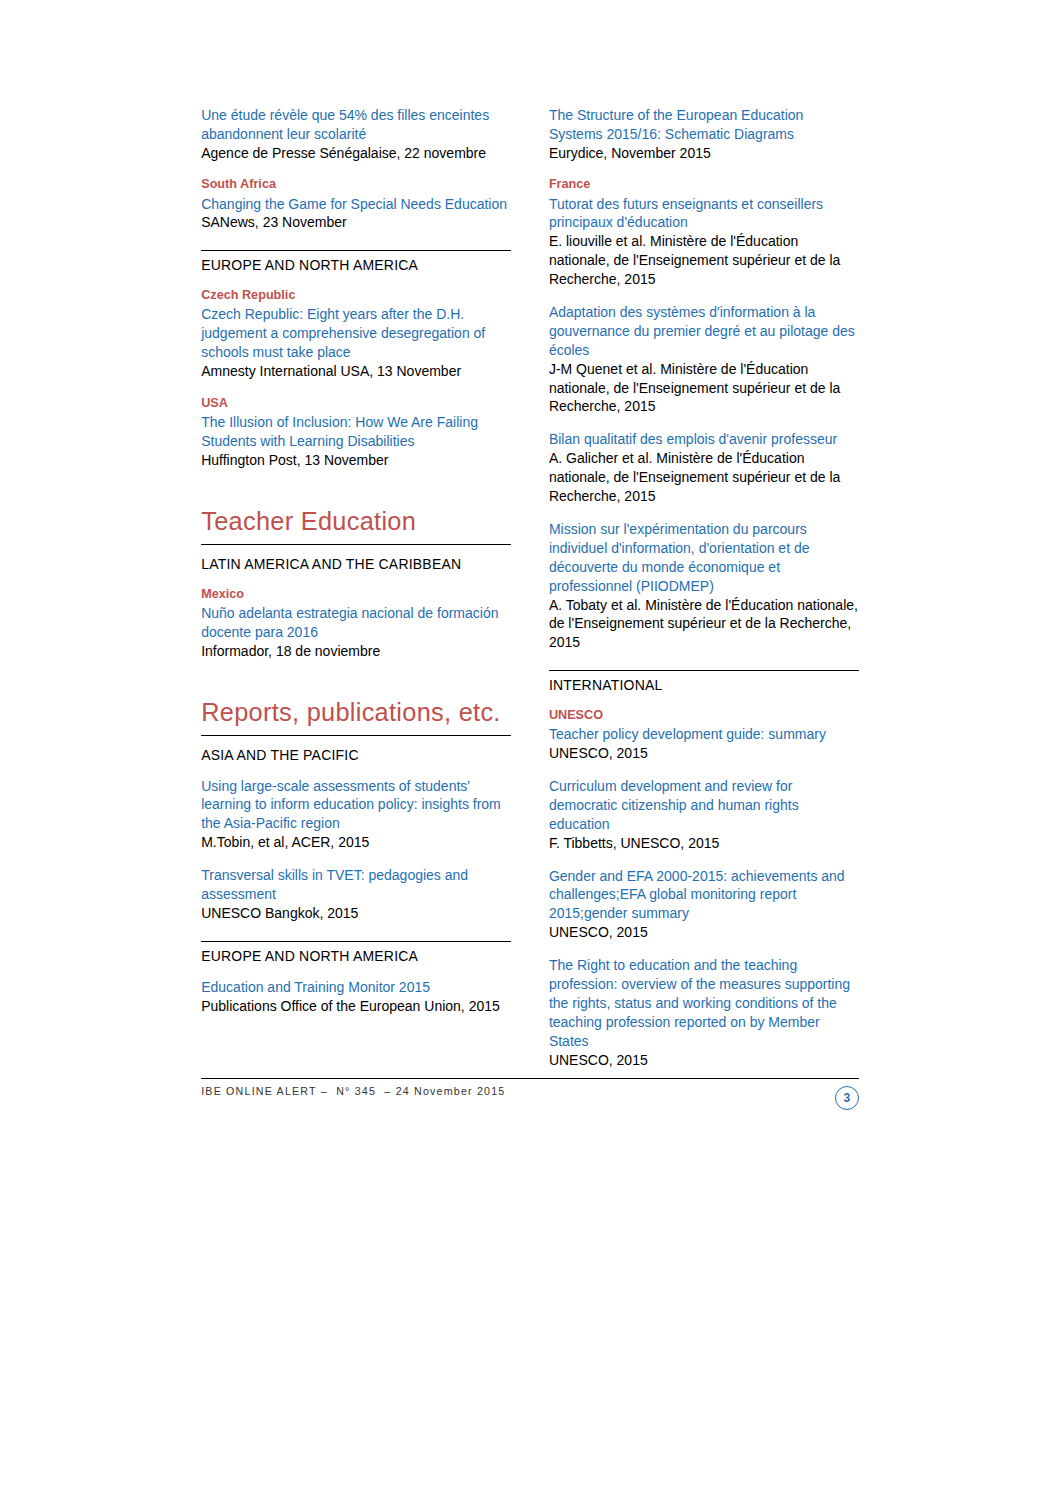Une étude révèle que 54% des filles enceintes abandonnent leur scolarité
Agence de Presse Sénégalaise, 22 novembre
South Africa
Changing the Game for Special Needs Education
SANews, 23 November
EUROPE AND NORTH AMERICA
Czech Republic
Czech Republic: Eight years after the D.H. judgement a comprehensive desegregation of schools must take place
Amnesty International USA, 13 November
USA
The Illusion of Inclusion: How We Are Failing Students with Learning Disabilities
Huffington Post, 13 November
Teacher Education
LATIN AMERICA AND THE CARIBBEAN
Mexico
Nuño adelanta estrategia nacional de formación docente para 2016
Informador, 18 de noviembre
Reports, publications, etc.
ASIA AND THE PACIFIC
Using large-scale assessments of students' learning to inform education policy: insights from the Asia-Pacific region
M.Tobin, et al, ACER, 2015
Transversal skills in TVET: pedagogies and assessment
UNESCO Bangkok, 2015
EUROPE AND NORTH AMERICA
Education and Training Monitor 2015
Publications Office of the European Union, 2015
The Structure of the European Education Systems 2015/16: Schematic Diagrams
Eurydice, November 2015
France
Tutorat des futurs enseignants et conseillers principaux d'éducation
E. liouville et al. Ministère de l'Éducation nationale, de l'Enseignement supérieur et de la Recherche, 2015
Adaptation des systèmes d'information à la gouvernance du premier degré et au pilotage des écoles
J-M Quenet et al. Ministère de l'Éducation nationale, de l'Enseignement supérieur et de la Recherche, 2015
Bilan qualitatif des emplois d'avenir professeur
A. Galicher et al. Ministère de l'Éducation nationale, de l'Enseignement supérieur et de la Recherche, 2015
Mission sur l'expérimentation du parcours individuel d'information, d'orientation et de découverte du monde économique et professionnel (PIIODMEP)
A. Tobaty et al. Ministère de l'Éducation nationale, de l'Enseignement supérieur et de la Recherche, 2015
INTERNATIONAL
UNESCO
Teacher policy development guide: summary
UNESCO, 2015
Curriculum development and review for democratic citizenship and human rights education
F. Tibbetts, UNESCO, 2015
Gender and EFA 2000-2015: achievements and challenges;EFA global monitoring report 2015;gender summary
UNESCO, 2015
The Right to education and the teaching profession: overview of the measures supporting the rights, status and working conditions of the teaching profession reported on by Member States
UNESCO, 2015
IBE ONLINE ALERT – N° 345 – 24 November 2015
3